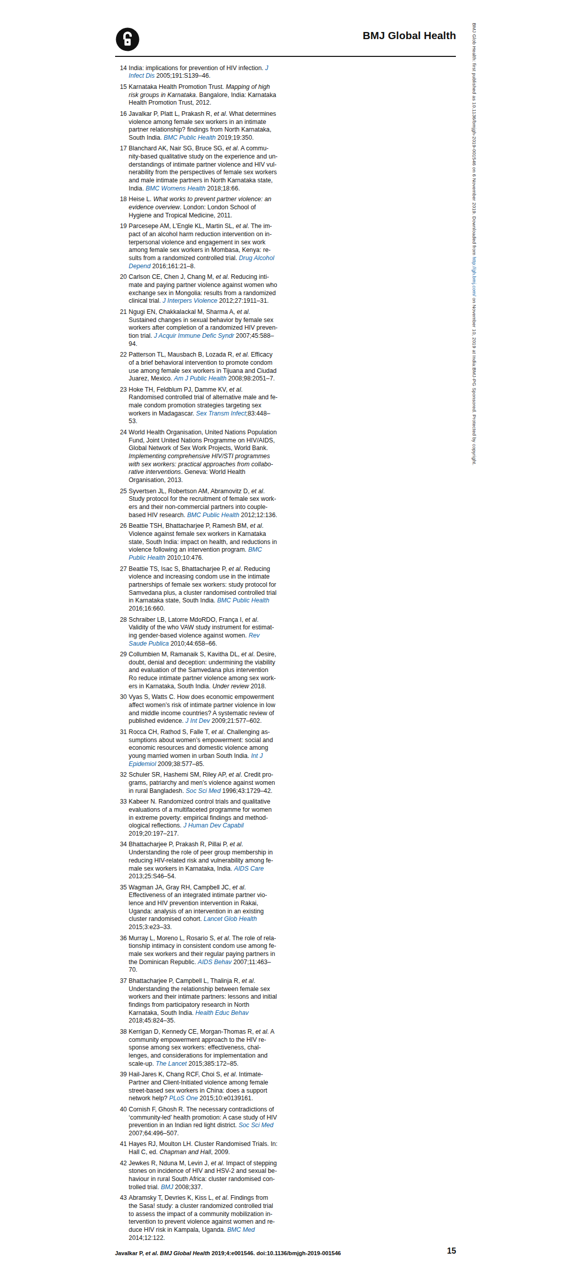BMJ Glob Health: first published as 10.1136/bmjgh-2019-001546 on 6 November 2019. Downloaded from http://gh.bmj.com/ on November 10, 2019 at India:BMJ-PG Sponsored. Protected by copyright.
BMJ Global Health
14 India: implications for prevention of HIV infection. J Infect Dis 2005;191:S139–46.
15 Karnataka Health Promotion Trust. Mapping of high risk groups in Karnataka. Bangalore, India: Karnataka Health Promotion Trust, 2012.
16 Javalkar P, Platt L, Prakash R, et al. What determines violence among female sex workers in an intimate partner relationship? findings from North Karnataka, South India. BMC Public Health 2019;19:350.
17 Blanchard AK, Nair SG, Bruce SG, et al. A community-based qualitative study on the experience and understandings of intimate partner violence and HIV vulnerability from the perspectives of female sex workers and male intimate partners in North Karnataka state, India. BMC Womens Health 2018;18:66.
18 Heise L. What works to prevent partner violence: an evidence overview. London: London School of Hygiene and Tropical Medicine, 2011.
19 Parcesepe AM, L’Engle KL, Martin SL, et al. The impact of an alcohol harm reduction intervention on interpersonal violence and engagement in sex work among female sex workers in Mombasa, Kenya: results from a randomized controlled trial. Drug Alcohol Depend 2016;161:21–8.
20 Carlson CE, Chen J, Chang M, et al. Reducing intimate and paying partner violence against women who exchange sex in Mongolia: results from a randomized clinical trial. J Interpers Violence 2012;27:1911–31.
21 Ngugi EN, Chakkalackal M, Sharma A, et al. Sustained changes in sexual behavior by female sex workers after completion of a randomized HIV prevention trial. J Acquir Immune Defic Syndr 2007;45:588–94.
22 Patterson TL, Mausbach B, Lozada R, et al. Efficacy of a brief behavioral intervention to promote condom use among female sex workers in Tijuana and Ciudad Juarez, Mexico. Am J Public Health 2008;98:2051–7.
23 Hoke TH, Feldblum PJ, Damme KV, et al. Randomised controlled trial of alternative male and female condom promotion strategies targeting sex workers in Madagascar. Sex Transm Infect;83:448–53.
24 World Health Organisation, United Nations Population Fund, Joint United Nations Programme on HIV/AIDS, Global Network of Sex Work Projects, World Bank. Implementing comprehensive HIV/STI programmes with sex workers: practical approaches from collaborative interventions. Geneva: World Health Organisation, 2013.
25 Syvertsen JL, Robertson AM, Abramovitz D, et al. Study protocol for the recruitment of female sex workers and their non-commercial partners into couple-based HIV research. BMC Public Health 2012;12:136.
26 Beattie TSH, Bhattacharjee P, Ramesh BM, et al. Violence against female sex workers in Karnataka state, South India: impact on health, and reductions in violence following an intervention program. BMC Public Health 2010;10:476.
27 Beattie TS, Isac S, Bhattacharjee P, et al. Reducing violence and increasing condom use in the intimate partnerships of female sex workers: study protocol for Samvedana plus, a cluster randomised controlled trial in Karnataka state, South India. BMC Public Health 2016;16:660.
28 Schraiber LB, Latorre MdoRDO, França I, et al. Validity of the who VAW study instrument for estimating gender-based violence against women. Rev Saude Publica 2010;44:658–66.
29 Collumbien M, Ramanaik S, Kavitha DL, et al. Desire, doubt, denial and deception: undermining the viability and evaluation of the Samvedana plus intervention Ro reduce intimate partner violence among sex workers in Karnataka, South India. Under review 2018.
30 Vyas S, Watts C. How does economic empowerment affect women’s risk of intimate partner violence in low and middle income countries? A systematic review of published evidence. J Int Dev 2009;21:577–602.
31 Rocca CH, Rathod S, Falle T, et al. Challenging assumptions about women’s empowerment: social and economic resources and domestic violence among young married women in urban South India. Int J Epidemiol 2009;38:577–85.
32 Schuler SR, Hashemi SM, Riley AP, et al. Credit programs, patriarchy and men’s violence against women in rural Bangladesh. Soc Sci Med 1996;43:1729–42.
33 Kabeer N. Randomized control trials and qualitative evaluations of a multifaceted programme for women in extreme poverty: empirical findings and methodological reflections. J Human Dev Capabil 2019;20:197–217.
34 Bhattacharjee P, Prakash R, Pillai P, et al. Understanding the role of peer group membership in reducing HIV-related risk and vulnerability among female sex workers in Karnataka, India. AIDS Care 2013;25:S46–54.
35 Wagman JA, Gray RH, Campbell JC, et al. Effectiveness of an integrated intimate partner violence and HIV prevention intervention in Rakai, Uganda: analysis of an intervention in an existing cluster randomised cohort. Lancet Glob Health 2015;3:e23–33.
36 Murray L, Moreno L, Rosario S, et al. The role of relationship intimacy in consistent condom use among female sex workers and their regular paying partners in the Dominican Republic. AIDS Behav 2007;11:463–70.
37 Bhattacharjee P, Campbell L, Thalinja R, et al. Understanding the relationship between female sex workers and their intimate partners: lessons and initial findings from participatory research in North Karnataka, South India. Health Educ Behav 2018;45:824–35.
38 Kerrigan D, Kennedy CE, Morgan-Thomas R, et al. A community empowerment approach to the HIV response among sex workers: effectiveness, challenges, and considerations for implementation and scale-up. The Lancet 2015;385:172–85.
39 Hail-Jares K, Chang RCF, Choi S, et al. Intimate-Partner and Client-Initiated violence among female street-based sex workers in China: does a support network help? PLoS One 2015;10:e0139161.
40 Cornish F, Ghosh R. The necessary contradictions of ‘community-led’ health promotion: A case study of HIV prevention in an Indian red light district. Soc Sci Med 2007;64:496–507.
41 Hayes RJ, Moulton LH. Cluster Randomised Trials. In: Hall C, ed. Chapman and Hall, 2009.
42 Jewkes R, Nduna M, Levin J, et al. Impact of stepping stones on incidence of HIV and HSV-2 and sexual behaviour in rural South Africa: cluster randomised controlled trial. BMJ 2008;337.
43 Abramsky T, Devries K, Kiss L, et al. Findings from the Sasa! study: a cluster randomized controlled trial to assess the impact of a community mobilization intervention to prevent violence against women and reduce HIV risk in Kampala, Uganda. BMC Med 2014;12:122.
Javalkar P, et al. BMJ Global Health 2019;4:e001546. doi:10.1136/bmjgh-2019-001546
15